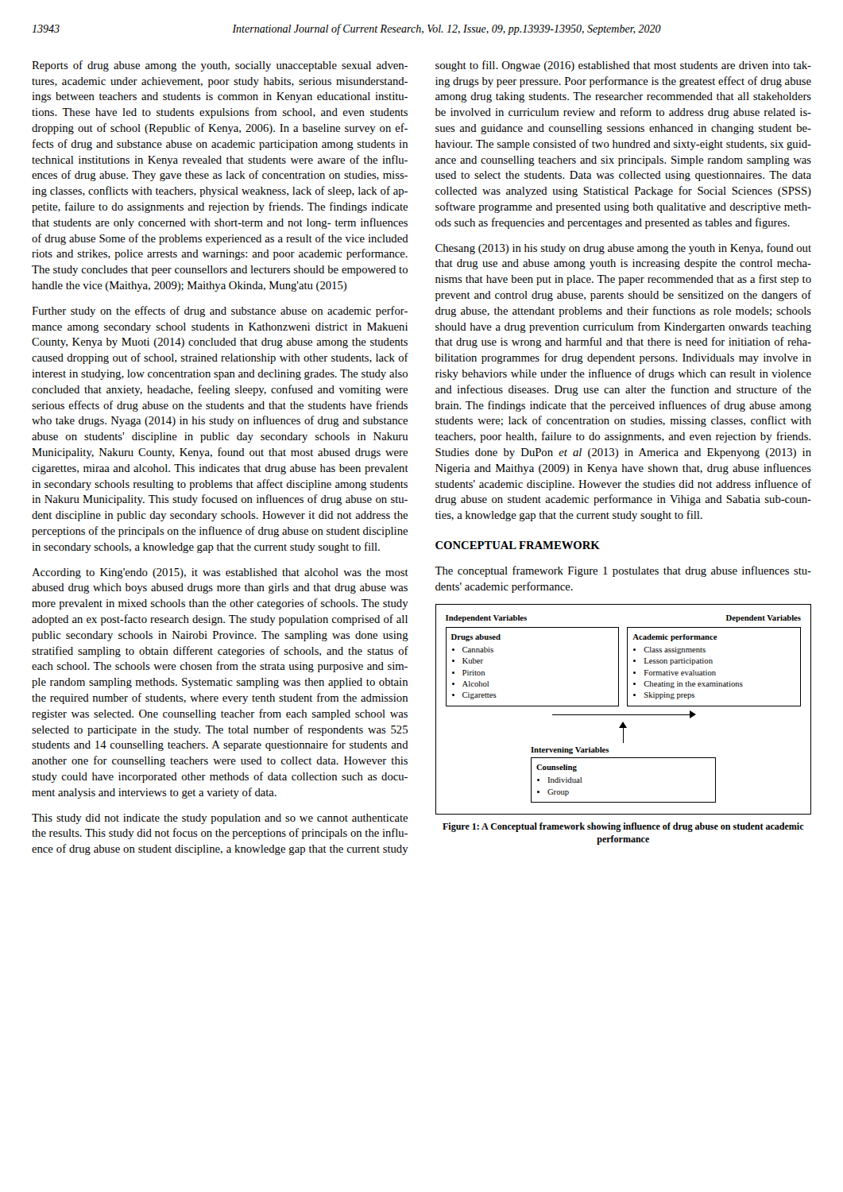13943 International Journal of Current Research, Vol. 12, Issue, 09, pp.13939-13950, September, 2020
Reports of drug abuse among the youth, socially unacceptable sexual adventures, academic under achievement, poor study habits, serious misunderstandings between teachers and students is common in Kenyan educational institutions. These have led to students expulsions from school, and even students dropping out of school (Republic of Kenya, 2006). In a baseline survey on effects of drug and substance abuse on academic participation among students in technical institutions in Kenya revealed that students were aware of the influences of drug abuse. They gave these as lack of concentration on studies, missing classes, conflicts with teachers, physical weakness, lack of sleep, lack of appetite, failure to do assignments and rejection by friends. The findings indicate that students are only concerned with short-term and not long- term influences of drug abuse Some of the problems experienced as a result of the vice included riots and strikes, police arrests and warnings: and poor academic performance. The study concludes that peer counsellors and lecturers should be empowered to handle the vice (Maithya, 2009); Maithya Okinda, Mung'atu (2015)
Further study on the effects of drug and substance abuse on academic performance among secondary school students in Kathonzweni district in Makueni County, Kenya by Muoti (2014) concluded that drug abuse among the students caused dropping out of school, strained relationship with other students, lack of interest in studying, low concentration span and declining grades. The study also concluded that anxiety, headache, feeling sleepy, confused and vomiting were serious effects of drug abuse on the students and that the students have friends who take drugs. Nyaga (2014) in his study on influences of drug and substance abuse on students' discipline in public day secondary schools in Nakuru Municipality, Nakuru County, Kenya, found out that most abused drugs were cigarettes, miraa and alcohol. This indicates that drug abuse has been prevalent in secondary schools resulting to problems that affect discipline among students in Nakuru Municipality. This study focused on influences of drug abuse on student discipline in public day secondary schools. However it did not address the perceptions of the principals on the influence of drug abuse on student discipline in secondary schools, a knowledge gap that the current study sought to fill.
According to King'endo (2015), it was established that alcohol was the most abused drug which boys abused drugs more than girls and that drug abuse was more prevalent in mixed schools than the other categories of schools. The study adopted an ex post-facto research design. The study population comprised of all public secondary schools in Nairobi Province. The sampling was done using stratified sampling to obtain different categories of schools, and the status of each school. The schools were chosen from the strata using purposive and simple random sampling methods. Systematic sampling was then applied to obtain the required number of students, where every tenth student from the admission register was selected. One counselling teacher from each sampled school was selected to participate in the study. The total number of respondents was 525 students and 14 counselling teachers. A separate questionnaire for students and another one for counselling teachers were used to collect data. However this study could have incorporated other methods of data collection such as document analysis and interviews to get a variety of data.
This study did not indicate the study population and so we cannot authenticate the results. This study did not focus on the perceptions of principals on the influence of drug abuse on student discipline, a knowledge gap that the current study sought to fill. Ongwae (2016) established that most students are driven into taking drugs by peer pressure. Poor performance is the greatest effect of drug abuse among drug taking students. The researcher recommended that all stakeholders be involved in curriculum review and reform to address drug abuse related issues and guidance and counselling sessions enhanced in changing student behaviour. The sample consisted of two hundred and sixty-eight students, six guidance and counselling teachers and six principals. Simple random sampling was used to select the students. Data was collected using questionnaires. The data collected was analyzed using Statistical Package for Social Sciences (SPSS) software programme and presented using both qualitative and descriptive methods such as frequencies and percentages and presented as tables and figures.
Chesang (2013) in his study on drug abuse among the youth in Kenya, found out that drug use and abuse among youth is increasing despite the control mechanisms that have been put in place. The paper recommended that as a first step to prevent and control drug abuse, parents should be sensitized on the dangers of drug abuse, the attendant problems and their functions as role models; schools should have a drug prevention curriculum from Kindergarten onwards teaching that drug use is wrong and harmful and that there is need for initiation of rehabilitation programmes for drug dependent persons. Individuals may involve in risky behaviors while under the influence of drugs which can result in violence and infectious diseases. Drug use can alter the function and structure of the brain. The findings indicate that the perceived influences of drug abuse among students were; lack of concentration on studies, missing classes, conflict with teachers, poor health, failure to do assignments, and even rejection by friends. Studies done by DuPon et al (2013) in America and Ekpenyong (2013) in Nigeria and Maithya (2009) in Kenya have shown that, drug abuse influences students' academic discipline. However the studies did not address influence of drug abuse on student academic performance in Vihiga and Sabatia sub-counties, a knowledge gap that the current study sought to fill.
Conceptual Framework
The conceptual framework Figure 1 postulates that drug abuse influences students' academic performance.
Independent Variables
Dependent Variables
Drugs abused
Cannabis
Kuber
Piriton
Alcohol
Cigarettes
Academic performance
Class assignments
Lesson participation
Formative evaluation
Cheating in the examinations
Skipping preps
Intervening Variables
Counseling
Individual
Group
Figure 1: A Conceptual framework showing influence of drug abuse on student academic performance